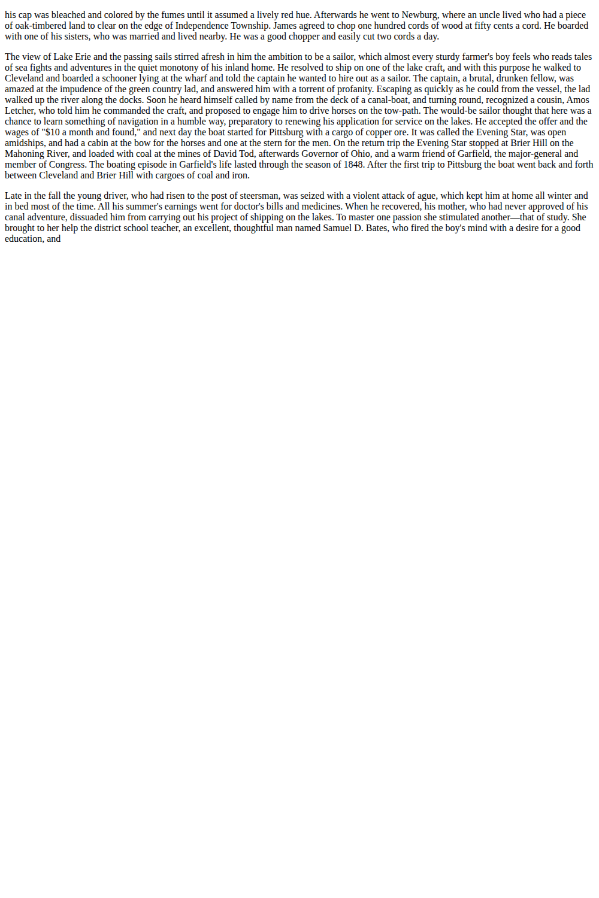his cap was bleached and colored by the fumes until it assumed a lively red hue. Afterwards he went to Newburg, where an uncle lived who had a piece of oak-timbered land to clear on the edge of Independence Township. James agreed to chop one hundred cords of wood at fifty cents a cord. He boarded with one of his sisters, who was married and lived nearby. He was a good chopper and easily cut two cords a day.
The view of Lake Erie and the passing sails stirred afresh in him the ambition to be a sailor, which almost every sturdy farmer's boy feels who reads tales of sea fights and adventures in the quiet monotony of his inland home. He resolved to ship on one of the lake craft, and with this purpose he walked to Cleveland and boarded a schooner lying at the wharf and told the captain he wanted to hire out as a sailor. The captain, a brutal, drunken fellow, was amazed at the impudence of the green country lad, and answered him with a torrent of profanity. Escaping as quickly as he could from the vessel, the lad walked up the river along the docks. Soon he heard himself called by name from the deck of a canal-boat, and turning round, recognized a cousin, Amos Letcher, who told him he commanded the craft, and proposed to engage him to drive horses on the tow-path. The would-be sailor thought that here was a chance to learn something of navigation in a humble way, preparatory to renewing his application for service on the lakes. He accepted the offer and the wages of "$10 a month and found," and next day the boat started for Pittsburg with a cargo of copper ore. It was called the Evening Star, was open amidships, and had a cabin at the bow for the horses and one at the stern for the men. On the return trip the Evening Star stopped at Brier Hill on the Mahoning River, and loaded with coal at the mines of David Tod, afterwards Governor of Ohio, and a warm friend of Garfield, the major-general and member of Congress. The boating episode in Garfield's life lasted through the season of 1848. After the first trip to Pittsburg the boat went back and forth between Cleveland and Brier Hill with cargoes of coal and iron.
Late in the fall the young driver, who had risen to the post of steersman, was seized with a violent attack of ague, which kept him at home all winter and in bed most of the time. All his summer's earnings went for doctor's bills and medicines. When he recovered, his mother, who had never approved of his canal adventure, dissuaded him from carrying out his project of shipping on the lakes. To master one passion she stimulated another—that of study. She brought to her help the district school teacher, an excellent, thoughtful man named Samuel D. Bates, who fired the boy's mind with a desire for a good education, and